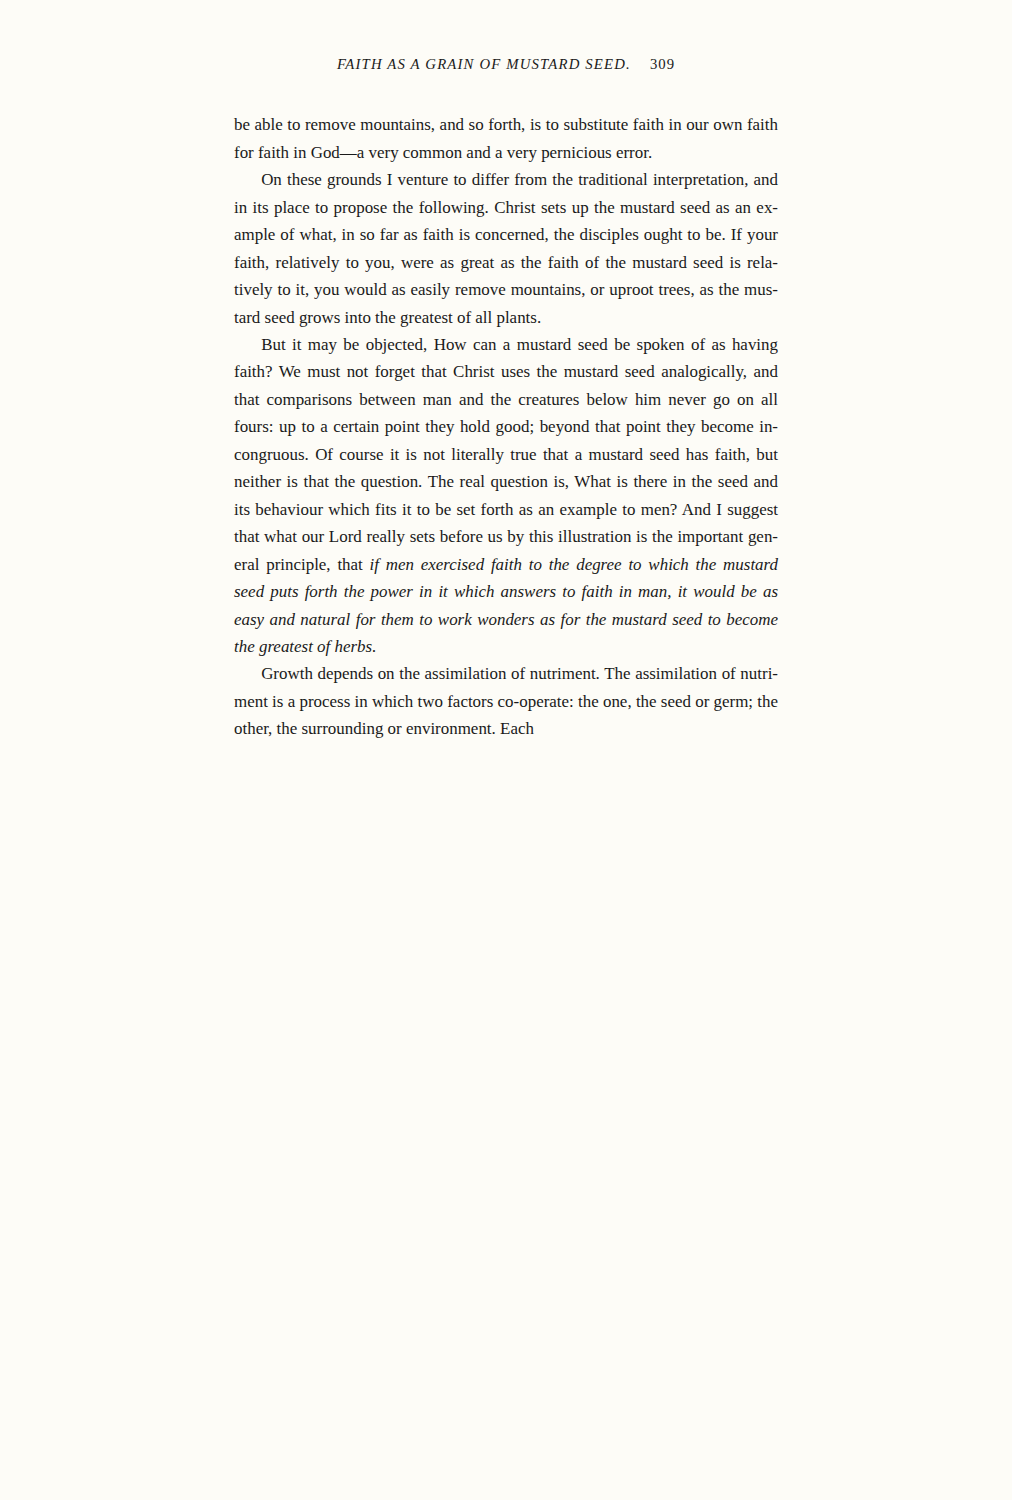Faith as a Grain of Mustard Seed. 309
be able to remove mountains, and so forth, is to substitute faith in our own faith for faith in God—a very common and a very pernicious error.
On these grounds I venture to differ from the traditional interpretation, and in its place to propose the following. Christ sets up the mustard seed as an example of what, in so far as faith is concerned, the disciples ought to be. If your faith, relatively to you, were as great as the faith of the mustard seed is relatively to it, you would as easily remove mountains, or uproot trees, as the mustard seed grows into the greatest of all plants.
But it may be objected, How can a mustard seed be spoken of as having faith? We must not forget that Christ uses the mustard seed analogically, and that comparisons between man and the creatures below him never go on all fours: up to a certain point they hold good; beyond that point they become incongruous. Of course it is not literally true that a mustard seed has faith, but neither is that the question. The real question is, What is there in the seed and its behaviour which fits it to be set forth as an example to men? And I suggest that what our Lord really sets before us by this illustration is the important general principle, that if men exercised faith to the degree to which the mustard seed puts forth the power in it which answers to faith in man, it would be as easy and natural for them to work wonders as for the mustard seed to become the greatest of herbs.
Growth depends on the assimilation of nutriment. The assimilation of nutriment is a process in which two factors co-operate: the one, the seed or germ; the other, the surrounding or environment. Each